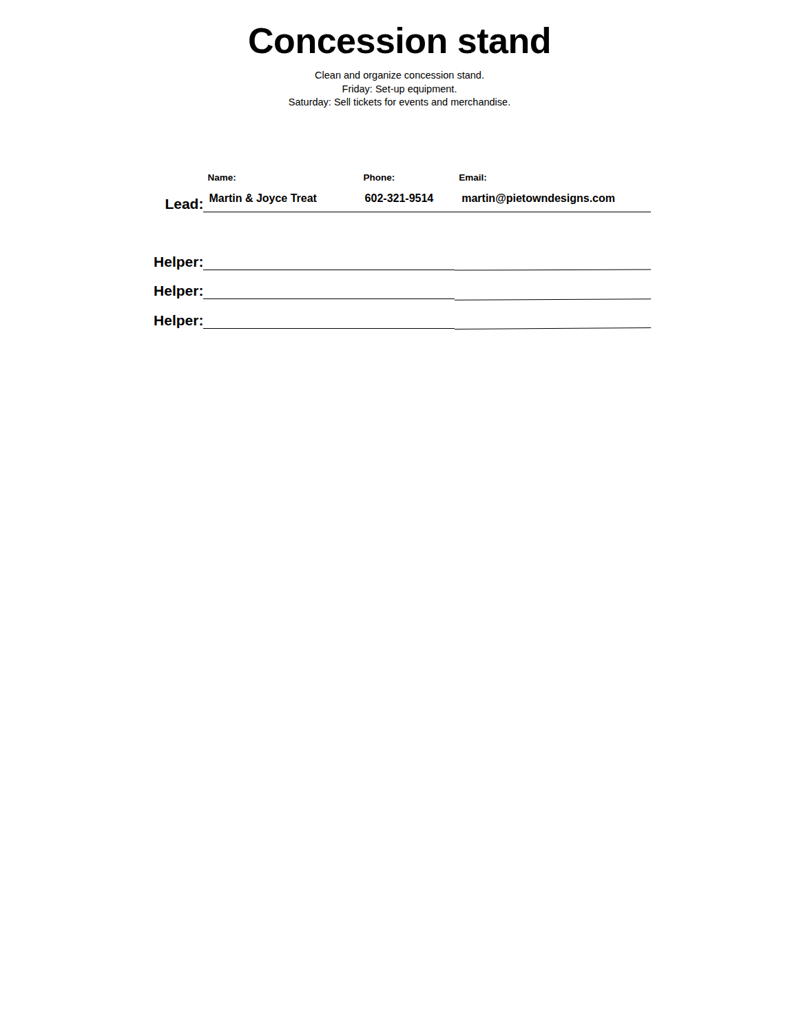Concession stand
Clean and organize concession stand.
Friday: Set-up equipment.
Saturday: Sell tickets for events and merchandise.
| | Name: | Phone: | Email: |
| --- | --- | --- | --- |
| Lead: | Martin & Joyce Treat | 602-321-9514 | martin@pietowndesigns.com |
| Helper: | | | |
| Helper: | | | |
| Helper: | | | |